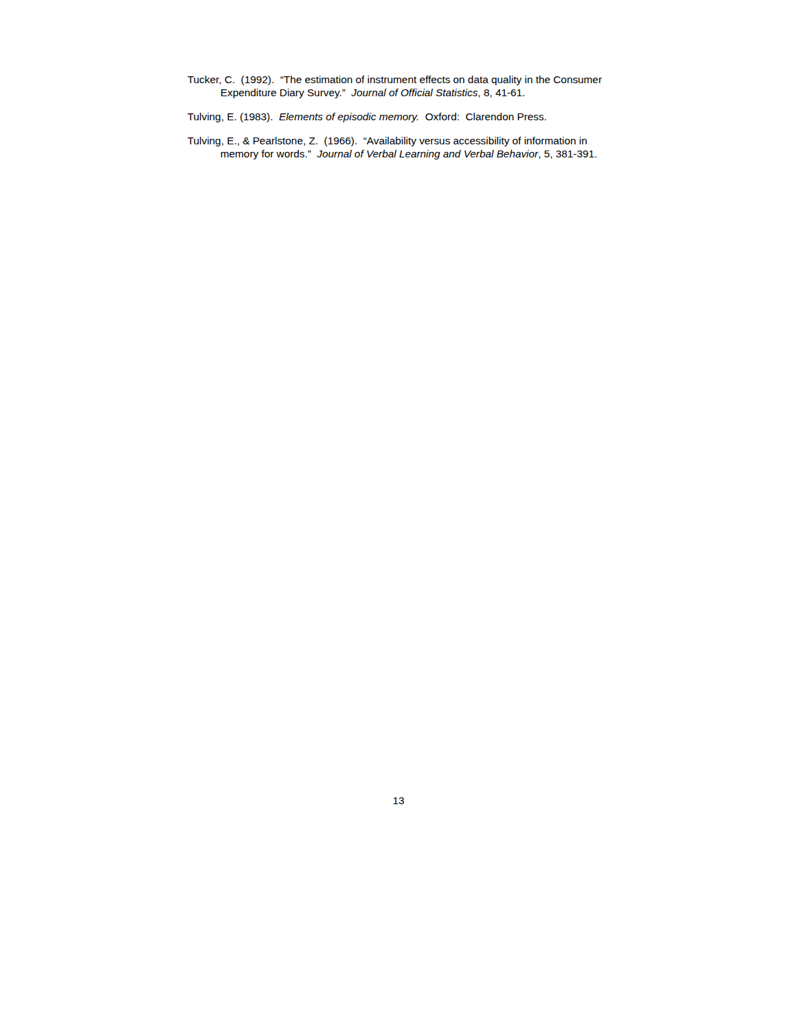Tucker, C. (1992). “The estimation of instrument effects on data quality in the Consumer Expenditure Diary Survey.” Journal of Official Statistics, 8, 41-61.
Tulving, E. (1983). Elements of episodic memory. Oxford: Clarendon Press.
Tulving, E., & Pearlstone, Z. (1966). “Availability versus accessibility of information in memory for words.” Journal of Verbal Learning and Verbal Behavior, 5, 381-391.
13